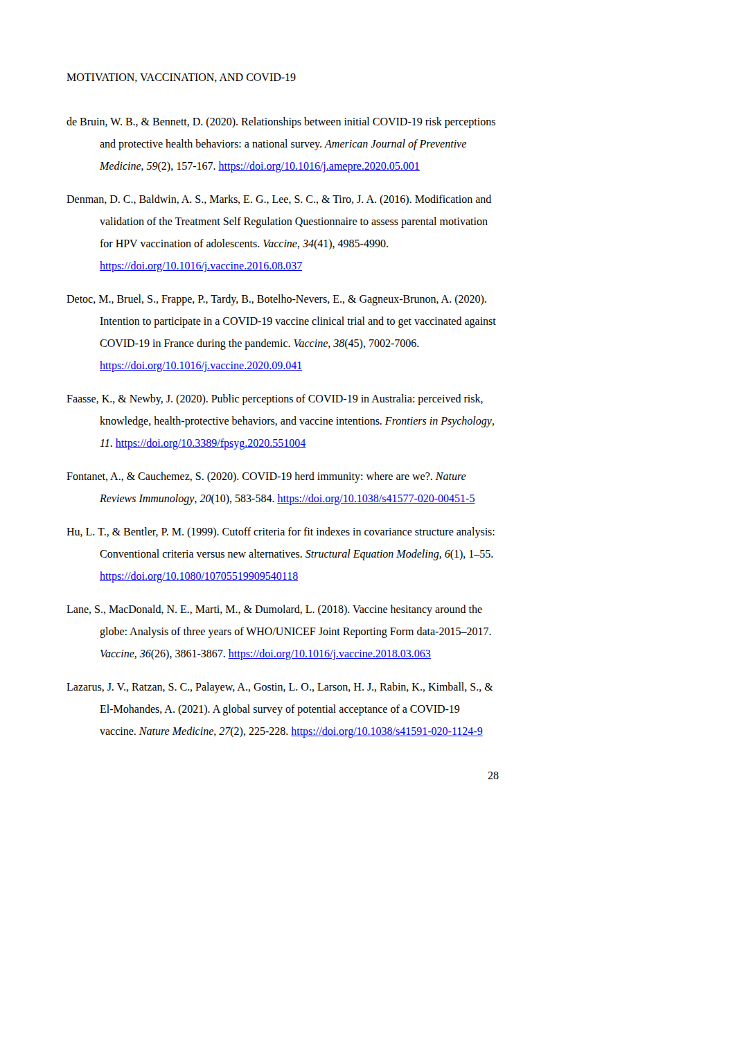MOTIVATION, VACCINATION, AND COVID-19
de Bruin, W. B., & Bennett, D. (2020). Relationships between initial COVID-19 risk perceptions and protective health behaviors: a national survey. American Journal of Preventive Medicine, 59(2), 157-167. https://doi.org/10.1016/j.amepre.2020.05.001
Denman, D. C., Baldwin, A. S., Marks, E. G., Lee, S. C., & Tiro, J. A. (2016). Modification and validation of the Treatment Self Regulation Questionnaire to assess parental motivation for HPV vaccination of adolescents. Vaccine, 34(41), 4985-4990. https://doi.org/10.1016/j.vaccine.2016.08.037
Detoc, M., Bruel, S., Frappe, P., Tardy, B., Botelho-Nevers, E., & Gagneux-Brunon, A. (2020). Intention to participate in a COVID-19 vaccine clinical trial and to get vaccinated against COVID-19 in France during the pandemic. Vaccine, 38(45), 7002-7006. https://doi.org/10.1016/j.vaccine.2020.09.041
Faasse, K., & Newby, J. (2020). Public perceptions of COVID-19 in Australia: perceived risk, knowledge, health-protective behaviors, and vaccine intentions. Frontiers in Psychology, 11. https://doi.org/10.3389/fpsyg.2020.551004
Fontanet, A., & Cauchemez, S. (2020). COVID-19 herd immunity: where are we?. Nature Reviews Immunology, 20(10), 583-584. https://doi.org/10.1038/s41577-020-00451-5
Hu, L. T., & Bentler, P. M. (1999). Cutoff criteria for fit indexes in covariance structure analysis: Conventional criteria versus new alternatives. Structural Equation Modeling, 6(1), 1–55. https://doi.org/10.1080/10705519909540118
Lane, S., MacDonald, N. E., Marti, M., & Dumolard, L. (2018). Vaccine hesitancy around the globe: Analysis of three years of WHO/UNICEF Joint Reporting Form data-2015–2017. Vaccine, 36(26), 3861-3867. https://doi.org/10.1016/j.vaccine.2018.03.063
Lazarus, J. V., Ratzan, S. C., Palayew, A., Gostin, L. O., Larson, H. J., Rabin, K., Kimball, S., & El-Mohandes, A. (2021). A global survey of potential acceptance of a COVID-19 vaccine. Nature Medicine, 27(2), 225-228. https://doi.org/10.1038/s41591-020-1124-9
28